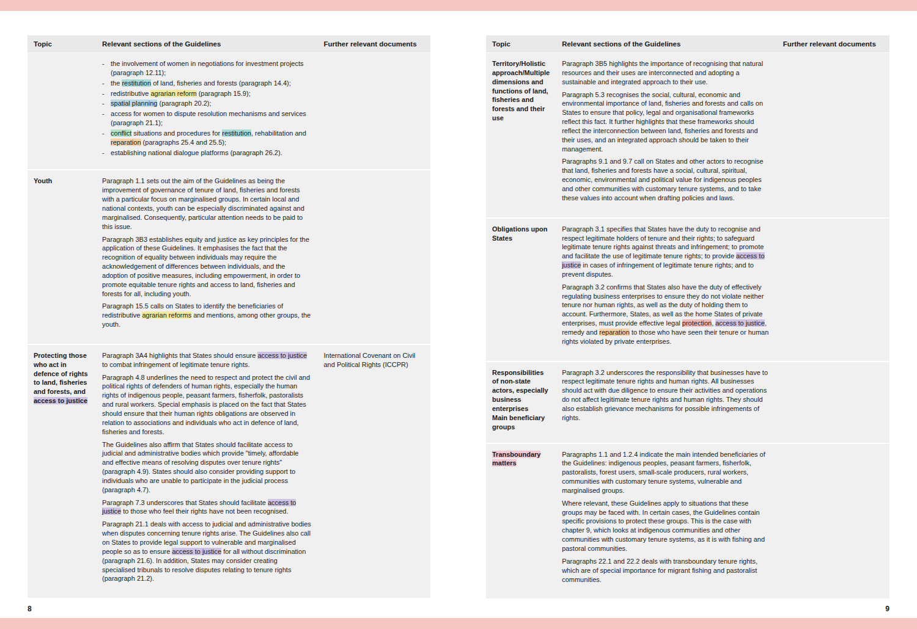| Topic | Relevant sections of the Guidelines | Further relevant documents |
| --- | --- | --- |
| | the involvement of women in negotiations for investment projects (paragraph 12.11); the restitution of land, fisheries and forests (paragraph 14.4); redistributive agrarian reform (paragraph 15.9); spatial planning (paragraph 20.2); access for women to dispute resolution mechanisms and services (paragraph 21.1); conflict situations and procedures for restitution , rehabilitation and reparation (paragraphs 25.4 and 25.5); establishing national dialogue platforms (paragraph 26.2). | |
| Youth | Paragraph 1.1 sets out the aim of the Guidelines as being the improvement of governance of tenure of land, fisheries and forests with a particular focus on marginalised groups. In certain local and national contexts, youth can be especially discriminated against and marginalised. Consequently, particular attention needs to be paid to this issue. Paragraph 3B3 establishes equity and justice as key principles for the application of these Guidelines. It emphasises the fact that the recognition of equality between individuals may require the acknowledgement of differences between individuals, and the adoption of positive measures, including empowerment, in order to promote equitable tenure rights and access to land, fisheries and forests for all, including youth. Paragraph 15.5 calls on States to identify the beneficiaries of redistributive agrarian reforms and mentions, among other groups, the youth. | |
| Protecting those who act in defence of rights to land, fisheries and forests, and access to justice | Paragraph 3A4 highlights that States should ensure access to justice to combat infringement of legitimate tenure rights. Paragraph 4.8 underlines the need to respect and protect the civil and political rights of defenders of human rights, especially the human rights of indigenous people, peasant farmers, fisherfolk, pastoralists and rural workers. Special emphasis is placed on the fact that States should ensure that their human rights obligations are observed in relation to associations and individuals who act in defence of land, fisheries and forests. The Guidelines also affirm that States should facilitate access to judicial and administrative bodies which provide "timely, affordable and effective means of resolving disputes over tenure rights" (paragraph 4.9). States should also consider providing support to individuals who are unable to participate in the judicial process (paragraph 4.7). Paragraph 7.3 underscores that States should facilitate access to justice to those who feel their rights have not been recognised. Paragraph 21.1 deals with access to judicial and administrative bodies when disputes concerning tenure rights arise. The Guidelines also call on States to provide legal support to vulnerable and marginalised people so as to ensure access to justice for all without discrimination (paragraph 21.6). In addition, States may consider creating specialised tribunals to resolve disputes relating to tenure rights (paragraph 21.2). | International Covenant on Civil and Political Rights (ICCPR) |
8
| Topic | Relevant sections of the Guidelines | Further relevant documents |
| --- | --- | --- |
| Territory/Holistic approach/Multiple dimensions and functions of land, fisheries and forests and their use | Paragraph 3B5 highlights the importance of recognising that natural resources and their uses are interconnected and adopting a sustainable and integrated approach to their use. Paragraph 5.3 recognises the social, cultural, economic and environmental importance of land, fisheries and forests and calls on States to ensure that policy, legal and organisational frameworks reflect this fact. It further highlights that these frameworks should reflect the interconnection between land, fisheries and forests and their uses, and an integrated approach should be taken to their management. Paragraphs 9.1 and 9.7 call on States and other actors to recognise that land, fisheries and forests have a social, cultural, spiritual, economic, environmental and political value for indigenous peoples and other communities with customary tenure systems, and to take these values into account when drafting policies and laws. | |
| Obligations upon States | Paragraph 3.1 specifies that States have the duty to recognise and respect legitimate holders of tenure and their rights; to safeguard legitimate tenure rights against threats and infringement; to promote and facilitate the use of legitimate tenure rights; to provide access to justice in cases of infringement of legitimate tenure rights; and to prevent disputes. Paragraph 3.2 confirms that States also have the duty of effectively regulating business enterprises to ensure they do not violate neither tenure nor human rights, as well as the duty of holding them to account. Furthermore, States, as well as the home States of private enterprises, must provide effective legal protection , access to justice , remedy and reparation to those who have seen their tenure or human rights violated by private enterprises. | |
| Responsibilities of non-state actors, especially business enterprises Main beneficiary groups | Paragraph 3.2 underscores the responsibility that businesses have to respect legitimate tenure rights and human rights. All businesses should act with due diligence to ensure their activities and operations do not affect legitimate tenure rights and human rights. They should also establish grievance mechanisms for possible infringements of rights. | |
| Transboundary matters | Paragraphs 1.1 and 1.2.4 indicate the main intended beneficiaries of the Guidelines: indigenous peoples, peasant farmers, fisherfolk, pastoralists, forest users, small-scale producers, rural workers, communities with customary tenure systems, vulnerable and marginalised groups. Where relevant, these Guidelines apply to situations that these groups may be faced with. In certain cases, the Guidelines contain specific provisions to protect these groups. This is the case with chapter 9, which looks at indigenous communities and other communities with customary tenure systems, as it is with fishing and pastoral communities. Paragraphs 22.1 and 22.2 deals with transboundary tenure rights, which are of special importance for migrant fishing and pastoralist communities. | |
9